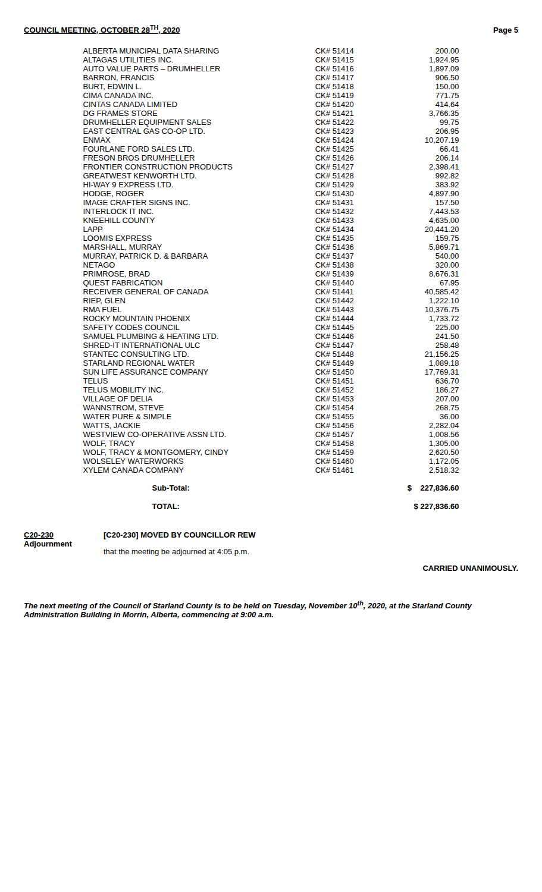Council Meeting, October 28th, 2020 Page 5
| ALBERTA MUNICIPAL DATA SHARING | CK# 51414 | 200.00 |
| ALTAGAS UTILITIES INC. | CK# 51415 | 1,924.95 |
| AUTO VALUE PARTS – DRUMHELLER | CK# 51416 | 1,897.09 |
| BARRON, FRANCIS | CK# 51417 | 906.50 |
| BURT, EDWIN L. | CK# 51418 | 150.00 |
| CIMA CANADA INC. | CK# 51419 | 771.75 |
| CINTAS CANADA LIMITED | CK# 51420 | 414.64 |
| DG FRAMES STORE | CK# 51421 | 3,766.35 |
| DRUMHELLER EQUIPMENT SALES | CK# 51422 | 99.75 |
| EAST CENTRAL GAS CO-OP LTD. | CK# 51423 | 206.95 |
| ENMAX | CK# 51424 | 10,207.19 |
| FOURLANE FORD SALES LTD. | CK# 51425 | 66.41 |
| FRESON BROS DRUMHELLER | CK# 51426 | 206.14 |
| FRONTIER CONSTRUCTION PRODUCTS | CK# 51427 | 2,398.41 |
| GREATWEST KENWORTH LTD. | CK# 51428 | 992.82 |
| HI-WAY 9 EXPRESS LTD. | CK# 51429 | 383.92 |
| HODGE, ROGER | CK# 51430 | 4,897.90 |
| IMAGE CRAFTER SIGNS INC. | CK# 51431 | 157.50 |
| INTERLOCK IT INC. | CK# 51432 | 7,443.53 |
| KNEEHILL COUNTY | CK# 51433 | 4,635.00 |
| LAPP | CK# 51434 | 20,441.20 |
| LOOMIS EXPRESS | CK# 51435 | 159.75 |
| MARSHALL, MURRAY | CK# 51436 | 5,869.71 |
| MURRAY, PATRICK D. & BARBARA | CK# 51437 | 540.00 |
| NETAGO | CK# 51438 | 320.00 |
| PRIMROSE, BRAD | CK# 51439 | 8,676.31 |
| QUEST FABRICATION | CK# 51440 | 67.95 |
| RECEIVER GENERAL OF CANADA | CK# 51441 | 40,585.42 |
| RIEP, GLEN | CK# 51442 | 1,222.10 |
| RMA FUEL | CK# 51443 | 10,376.75 |
| ROCKY MOUNTAIN PHOENIX | CK# 51444 | 1,733.72 |
| SAFETY CODES COUNCIL | CK# 51445 | 225.00 |
| SAMUEL PLUMBING & HEATING LTD. | CK# 51446 | 241.50 |
| SHRED-IT INTERNATIONAL ULC | CK# 51447 | 258.48 |
| STANTEC CONSULTING LTD. | CK# 51448 | 21,156.25 |
| STARLAND REGIONAL WATER | CK# 51449 | 1,089.18 |
| SUN LIFE ASSURANCE COMPANY | CK# 51450 | 17,769.31 |
| TELUS | CK# 51451 | 636.70 |
| TELUS MOBILITY INC. | CK# 51452 | 186.27 |
| VILLAGE OF DELIA | CK# 51453 | 207.00 |
| WANNSTROM, STEVE | CK# 51454 | 268.75 |
| WATER PURE & SIMPLE | CK# 51455 | 36.00 |
| WATTS, JACKIE | CK# 51456 | 2,282.04 |
| WESTVIEW CO-OPERATIVE ASSN LTD. | CK# 51457 | 1,008.56 |
| WOLF, TRACY | CK# 51458 | 1,305.00 |
| WOLF, TRACY & MONTGOMERY, CINDY | CK# 51459 | 2,620.50 |
| WOLSELEY WATERWORKS | CK# 51460 | 1,172.05 |
| XYLEM CANADA COMPANY | CK# 51461 | 2,518.32 |
| Sub-Total: | $ 227,836.60 |
| TOTAL: | $ 227,836.60 |
C20-230
Adjournment
[C20-230] MOVED BY COUNCILLOR REW
that the meeting be adjourned at 4:05 p.m.
CARRIED UNANIMOUSLY.
The next meeting of the Council of Starland County is to be held on Tuesday, November 10th, 2020, at the Starland County Administration Building in Morrin, Alberta, commencing at 9:00 a.m.